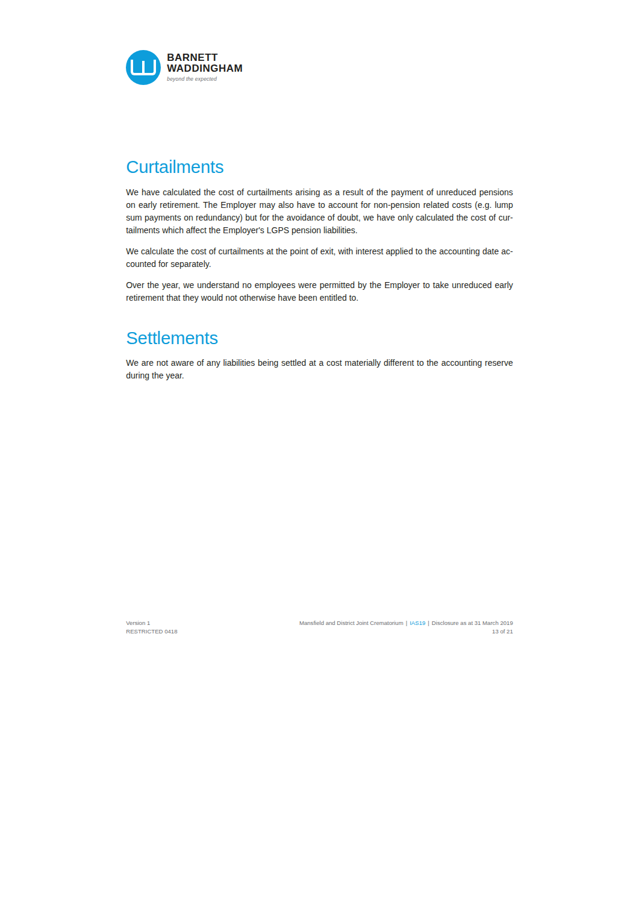BARNETT
WADDINGHAM
beyond the expected
Curtailments
We have calculated the cost of curtailments arising as a result of the payment of unreduced pensions on early retirement. The Employer may also have to account for non-pension related costs (e.g. lump sum payments on redundancy) but for the avoidance of doubt, we have only calculated the cost of curtailments which affect the Employer's LGPS pension liabilities.
We calculate the cost of curtailments at the point of exit, with interest applied to the accounting date accounted for separately.
Over the year, we understand no employees were permitted by the Employer to take unreduced early retirement that they would not otherwise have been entitled to.
Settlements
We are not aware of any liabilities being settled at a cost materially different to the accounting reserve during the year.
Version 1
RESTRICTED 0418
Mansfield and District Joint Crematorium|IAS19|Disclosure as at 31 March 2019
13 of 21